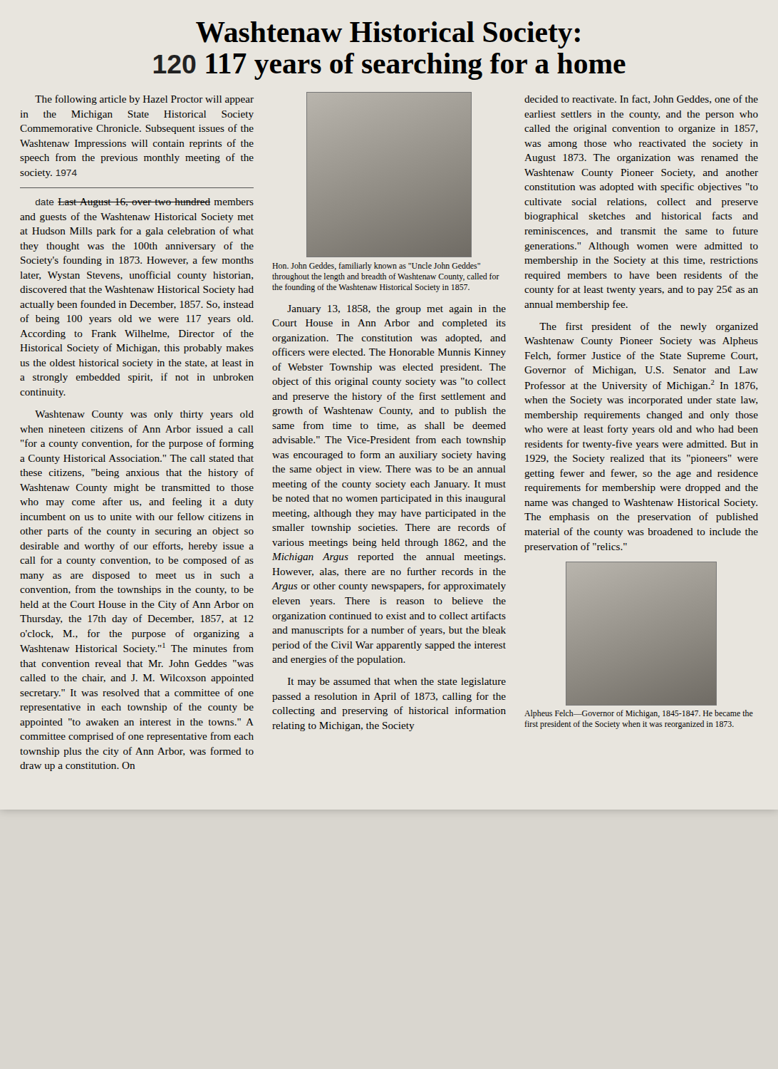Washtenaw Historical Society: 120 117 years of searching for a home
The following article by Hazel Proctor will appear in the Michigan State Historical Society Commemorative Chronicle. Subsequent issues of the Washtenaw Impressions will contain reprints of the speech from the previous monthly meeting of the society. 1974
date Last August 16, over two hundred members and guests of the Washtenaw Historical Society met at Hudson Mills park for a gala celebration of what they thought was the 100th anniversary of the Society's founding in 1873. However, a few months later, Wystan Stevens, unofficial county historian, discovered that the Washtenaw Historical Society had actually been founded in December, 1857. So, instead of being 100 years old we were 117 years old. According to Frank Wilhelme, Director of the Historical Society of Michigan, this probably makes us the oldest historical society in the state, at least in a strongly embedded spirit, if not in unbroken continuity.
Washtenaw County was only thirty years old when nineteen citizens of Ann Arbor issued a call "for a county convention, for the purpose of forming a County Historical Association." The call stated that these citizens, "being anxious that the history of Washtenaw County might be transmitted to those who may come after us, and feeling it a duty incumbent on us to unite with our fellow citizens in other parts of the county in securing an object so desirable and worthy of our efforts, hereby issue a call for a county convention, to be composed of as many as are disposed to meet us in such a convention, from the townships in the county, to be held at the Court House in the City of Ann Arbor on Thursday, the 17th day of December, 1857, at 12 o'clock, M., for the purpose of organizing a Washtenaw Historical Society."1 The minutes from that convention reveal that Mr. John Geddes "was called to the chair, and J. M. Wilcoxson appointed secretary." It was resolved that a committee of one representative in each township of the county be appointed "to awaken an interest in the towns." A committee comprised of one representative from each township plus the city of Ann Arbor, was formed to draw up a constitution. On
Hon. John Geddes, familiarly known as "Uncle John Geddes" throughout the length and breadth of Washtenaw County, called for the founding of the Washtenaw Historical Society in 1857.
January 13, 1858, the group met again in the Court House in Ann Arbor and completed its organization. The constitution was adopted, and officers were elected. The Honorable Munnis Kinney of Webster Township was elected president. The object of this original county society was "to collect and preserve the history of the first settlement and growth of Washtenaw County, and to publish the same from time to time, as shall be deemed advisable." The Vice-President from each township was encouraged to form an auxiliary society having the same object in view. There was to be an annual meeting of the county society each January. It must be noted that no women participated in this inaugural meeting, although they may have participated in the smaller township societies. There are records of various meetings being held through 1862, and the Michigan Argus reported the annual meetings. However, alas, there are no further records in the Argus or other county newspapers, for approximately eleven years. There is reason to believe the organization continued to exist and to collect artifacts and manuscripts for a number of years, but the bleak period of the Civil War apparently sapped the interest and energies of the population.
It may be assumed that when the state legislature passed a resolution in April of 1873, calling for the collecting and preserving of historical information relating to Michigan, the Society
decided to reactivate. In fact, John Geddes, one of the earliest settlers in the county, and the person who called the original convention to organize in 1857, was among those who reactivated the society in August 1873. The organization was renamed the Washtenaw County Pioneer Society, and another constitution was adopted with specific objectives "to cultivate social relations, collect and preserve biographical sketches and historical facts and reminiscences, and transmit the same to future generations." Although women were admitted to membership in the Society at this time, restrictions required members to have been residents of the county for at least twenty years, and to pay 25¢ as an annual membership fee.
The first president of the newly organized Washtenaw County Pioneer Society was Alpheus Felch, former Justice of the State Supreme Court, Governor of Michigan, U.S. Senator and Law Professor at the University of Michigan.2 In 1876, when the Society was incorporated under state law, membership requirements changed and only those who were at least forty years old and who had been residents for twenty-five years were admitted. But in 1929, the Society realized that its "pioneers" were getting fewer and fewer, so the age and residence requirements for membership were dropped and the name was changed to Washtenaw Historical Society. The emphasis on the preservation of published material of the county was broadened to include the preservation of "relics."
Alpheus Felch—Governor of Michigan, 1845-1847. He became the first president of the Society when it was reorganized in 1873.